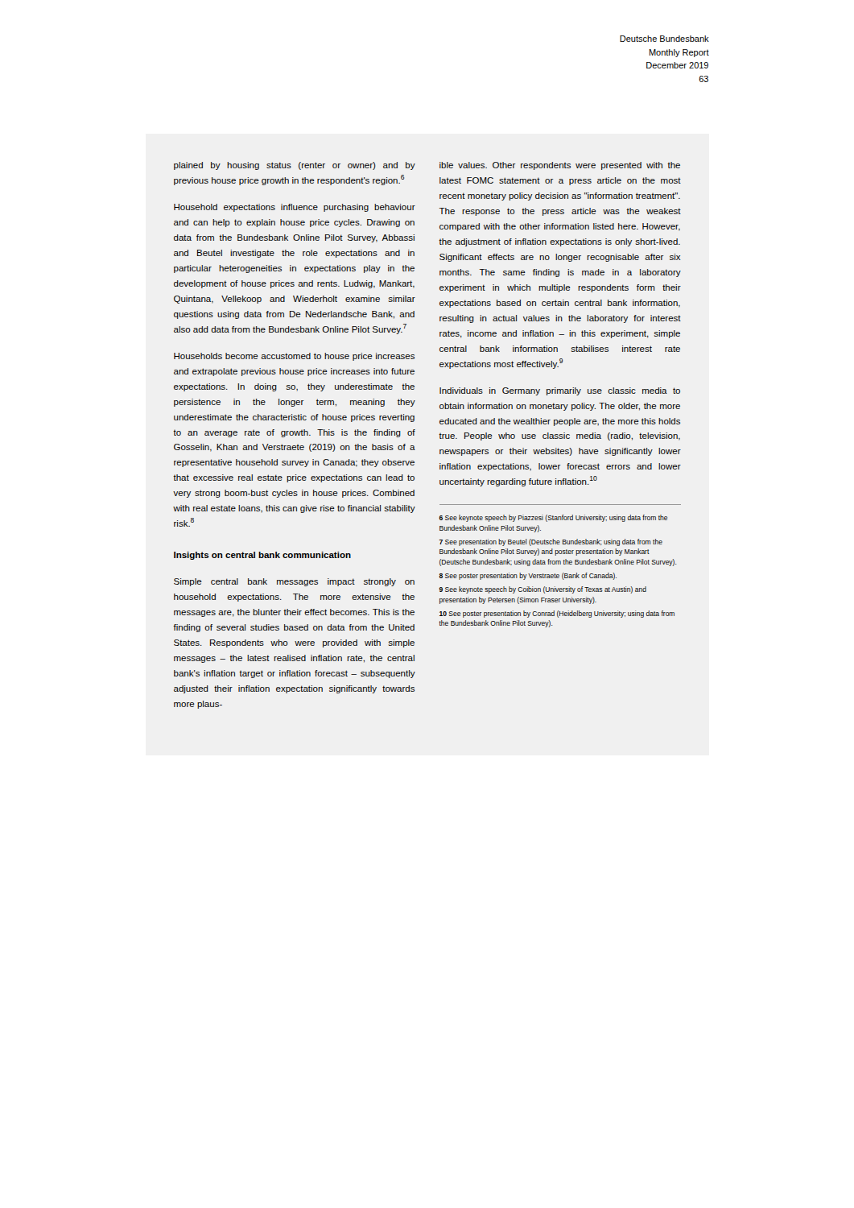Deutsche Bundesbank
Monthly Report
December 2019
63
plained by housing status (renter or owner) and by previous house price growth in the respondent's region.6
Household expectations influence purchasing behaviour and can help to explain house price cycles. Drawing on data from the Bundesbank Online Pilot Survey, Abbassi and Beutel investigate the role expectations and in particular heterogeneities in expectations play in the development of house prices and rents. Ludwig, Mankart, Quintana, Vellekoop and Wiederholt examine similar questions using data from De Nederlandsche Bank, and also add data from the Bundesbank Online Pilot Survey.7
Households become accustomed to house price increases and extrapolate previous house price increases into future expectations. In doing so, they underestimate the persistence in the longer term, meaning they underestimate the characteristic of house prices reverting to an average rate of growth. This is the finding of Gosselin, Khan and Verstraete (2019) on the basis of a representative household survey in Canada; they observe that excessive real estate price expectations can lead to very strong boom-bust cycles in house prices. Combined with real estate loans, this can give rise to financial stability risk.8
Insights on central bank communication
Simple central bank messages impact strongly on household expectations. The more extensive the messages are, the blunter their effect becomes. This is the finding of several studies based on data from the United States. Respondents who were provided with simple messages – the latest realised inflation rate, the central bank's inflation target or inflation forecast – subsequently adjusted their inflation expectation significantly towards more plaus-
ible values. Other respondents were presented with the latest FOMC statement or a press article on the most recent monetary policy decision as "information treatment". The response to the press article was the weakest compared with the other information listed here. However, the adjustment of inflation expectations is only short-lived. Significant effects are no longer recognisable after six months. The same finding is made in a laboratory experiment in which multiple respondents form their expectations based on certain central bank information, resulting in actual values in the laboratory for interest rates, income and inflation – in this experiment, simple central bank information stabilises interest rate expectations most effectively.9
Individuals in Germany primarily use classic media to obtain information on monetary policy. The older, the more educated and the wealthier people are, the more this holds true. People who use classic media (radio, television, newspapers or their websites) have significantly lower inflation expectations, lower forecast errors and lower uncertainty regarding future inflation.10
6 See keynote speech by Piazzesi (Stanford University; using data from the Bundesbank Online Pilot Survey).
7 See presentation by Beutel (Deutsche Bundesbank; using data from the Bundesbank Online Pilot Survey) and poster presentation by Mankart (Deutsche Bundesbank; using data from the Bundesbank Online Pilot Survey).
8 See poster presentation by Verstraete (Bank of Canada).
9 See keynote speech by Coibion (University of Texas at Austin) and presentation by Petersen (Simon Fraser University).
10 See poster presentation by Conrad (Heidelberg University; using data from the Bundesbank Online Pilot Survey).